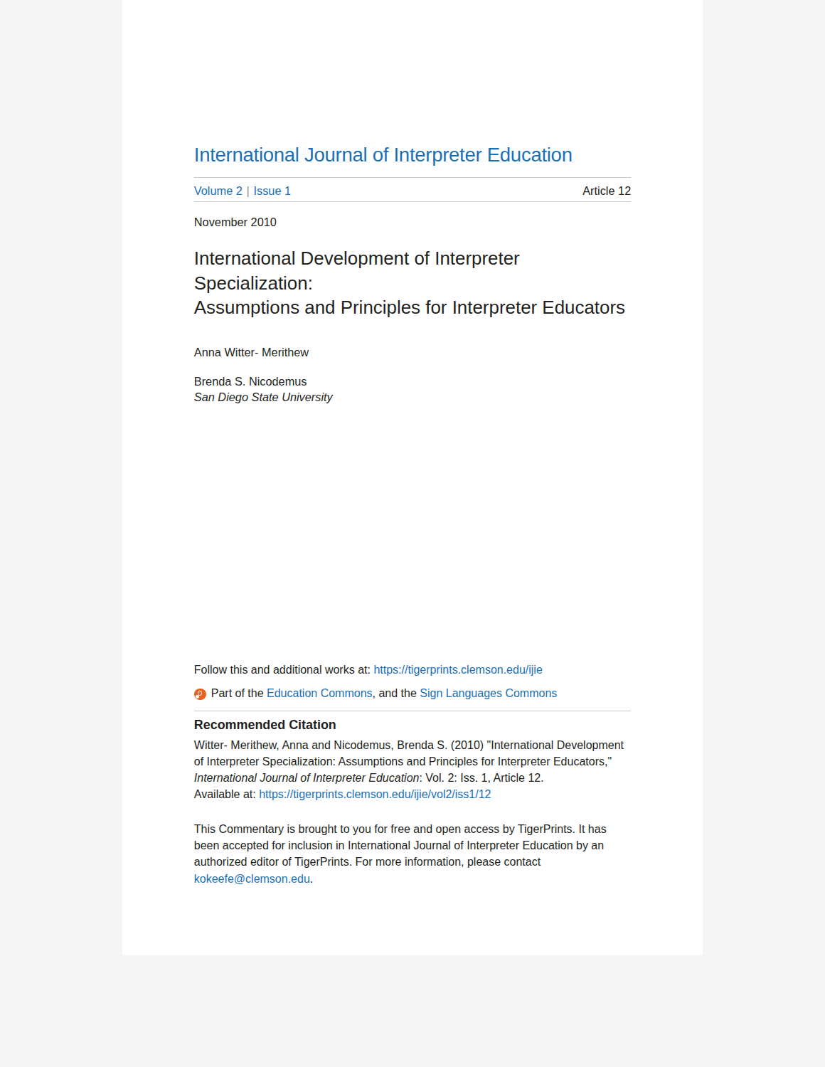International Journal of Interpreter Education
Volume 2|Issue 1
Article 12
November 2010
International Development of Interpreter Specialization:
Assumptions and Principles for Interpreter Educators
Anna Witter- Merithew
Brenda S. NicodemusSan Diego State University
Follow this and additional works at: https://tigerprints.clemson.edu/ijie
Part of the Education Commons, and the Sign Languages Commons
Recommended Citation
Witter- Merithew, Anna and Nicodemus, Brenda S. (2010) "International Development of Interpreter Specialization: Assumptions and Principles for Interpreter Educators," International Journal of Interpreter Education: Vol. 2: Iss. 1, Article 12.
Available at: https://tigerprints.clemson.edu/ijie/vol2/iss1/12
This Commentary is brought to you for free and open access by TigerPrints. It has been accepted for inclusion in International Journal of Interpreter Education by an authorized editor of TigerPrints. For more information, please contact kokeefe@clemson.edu.